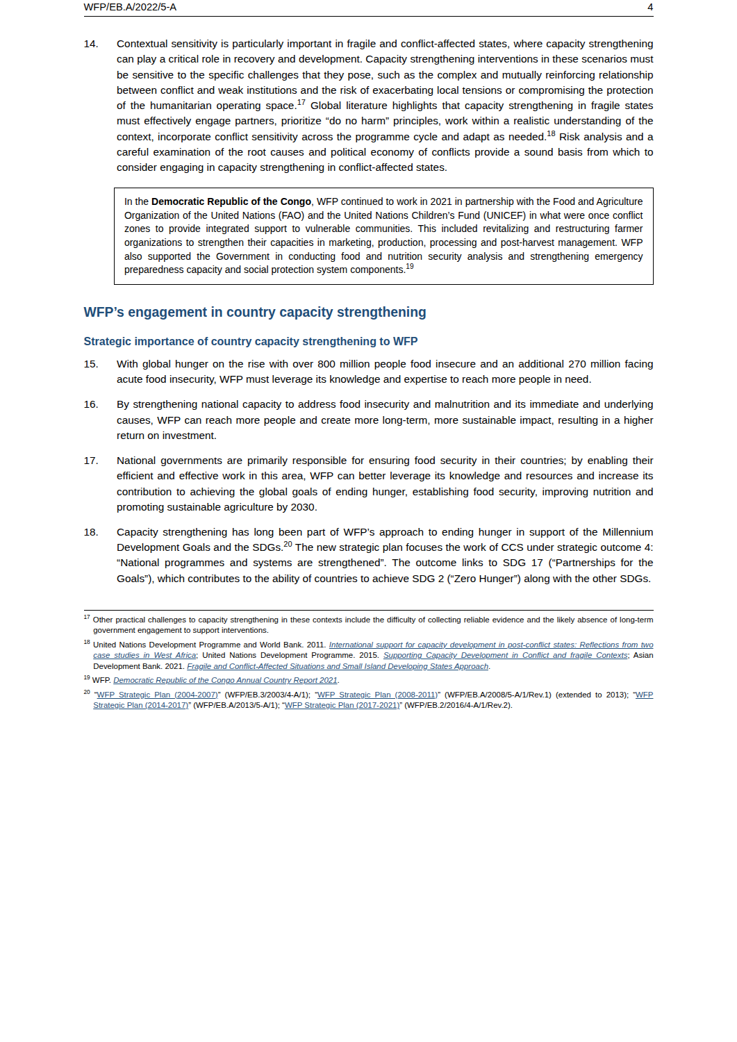WFP/EB.A/2022/5-A 4
Contextual sensitivity is particularly important in fragile and conflict-affected states, where capacity strengthening can play a critical role in recovery and development. Capacity strengthening interventions in these scenarios must be sensitive to the specific challenges that they pose, such as the complex and mutually reinforcing relationship between conflict and weak institutions and the risk of exacerbating local tensions or compromising the protection of the humanitarian operating space.17 Global literature highlights that capacity strengthening in fragile states must effectively engage partners, prioritize “do no harm” principles, work within a realistic understanding of the context, incorporate conflict sensitivity across the programme cycle and adapt as needed.18 Risk analysis and a careful examination of the root causes and political economy of conflicts provide a sound basis from which to consider engaging in capacity strengthening in conflict-affected states.
In the Democratic Republic of the Congo, WFP continued to work in 2021 in partnership with the Food and Agriculture Organization of the United Nations (FAO) and the United Nations Children’s Fund (UNICEF) in what were once conflict zones to provide integrated support to vulnerable communities. This included revitalizing and restructuring farmer organizations to strengthen their capacities in marketing, production, processing and post-harvest management. WFP also supported the Government in conducting food and nutrition security analysis and strengthening emergency preparedness capacity and social protection system components.19
WFP’s engagement in country capacity strengthening
Strategic importance of country capacity strengthening to WFP
With global hunger on the rise with over 800 million people food insecure and an additional 270 million facing acute food insecurity, WFP must leverage its knowledge and expertise to reach more people in need.
By strengthening national capacity to address food insecurity and malnutrition and its immediate and underlying causes, WFP can reach more people and create more long-term, more sustainable impact, resulting in a higher return on investment.
National governments are primarily responsible for ensuring food security in their countries; by enabling their efficient and effective work in this area, WFP can better leverage its knowledge and resources and increase its contribution to achieving the global goals of ending hunger, establishing food security, improving nutrition and promoting sustainable agriculture by 2030.
Capacity strengthening has long been part of WFP’s approach to ending hunger in support of the Millennium Development Goals and the SDGs.20 The new strategic plan focuses the work of CCS under strategic outcome 4: “National programmes and systems are strengthened”. The outcome links to SDG 17 (“Partnerships for the Goals”), which contributes to the ability of countries to achieve SDG 2 (“Zero Hunger”) along with the other SDGs.
17 Other practical challenges to capacity strengthening in these contexts include the difficulty of collecting reliable evidence and the likely absence of long-term government engagement to support interventions.
18 United Nations Development Programme and World Bank. 2011. International support for capacity development in post-conflict states: Reflections from two case studies in West Africa; United Nations Development Programme. 2015. Supporting Capacity Development in Conflict and fragile Contexts; Asian Development Bank. 2021. Fragile and Conflict-Affected Situations and Small Island Developing States Approach.
19 WFP. Democratic Republic of the Congo Annual Country Report 2021.
20 “WFP Strategic Plan (2004-2007)” (WFP/EB.3/2003/4-A/1); “WFP Strategic Plan (2008-2011)” (WFP/EB.A/2008/5-A/1/Rev.1) (extended to 2013); “WFP Strategic Plan (2014-2017)” (WFP/EB.A/2013/5-A/1); “WFP Strategic Plan (2017-2021)” (WFP/EB.2/2016/4-A/1/Rev.2).